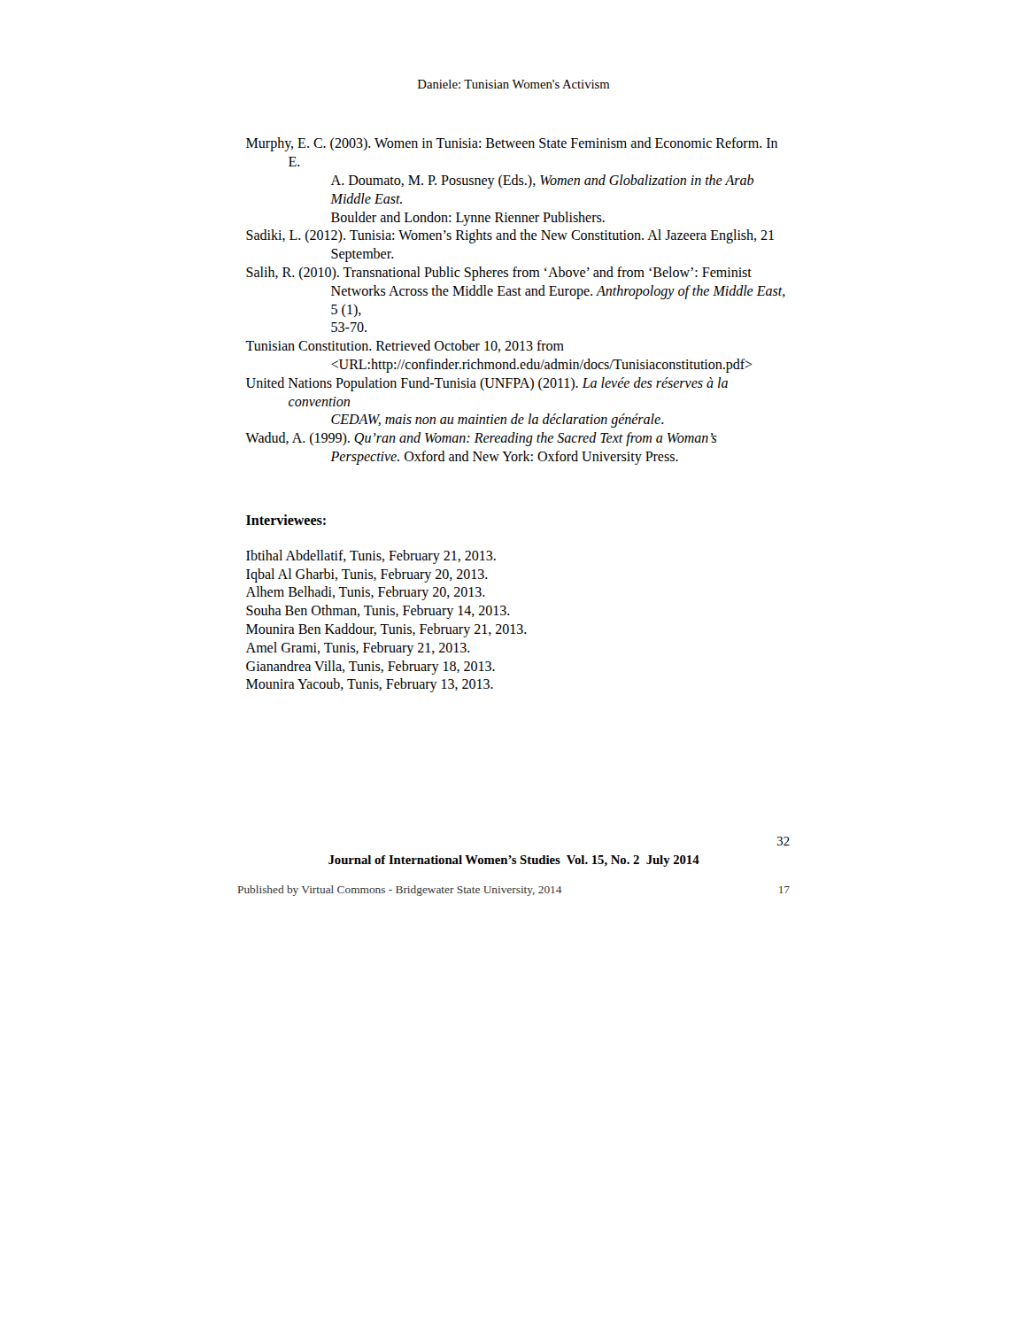Daniele: Tunisian Women's Activism
Murphy, E. C. (2003). Women in Tunisia: Between State Feminism and Economic Reform. In E. A. Doumato, M. P. Posusney (Eds.), Women and Globalization in the Arab Middle East. Boulder and London: Lynne Rienner Publishers.
Sadiki, L. (2012). Tunisia: Women’s Rights and the New Constitution. Al Jazeera English, 21 September.
Salih, R. (2010). Transnational Public Spheres from ‘Above’ and from ‘Below’: Feminist Networks Across the Middle East and Europe. Anthropology of the Middle East, 5 (1), 53-70.
Tunisian Constitution. Retrieved October 10, 2013 from <URL:http://confinder.richmond.edu/admin/docs/Tunisiaconstitution.pdf>
United Nations Population Fund-Tunisia (UNFPA) (2011). La levée des réserves à la convention CEDAW, mais non au maintien de la déclaration générale.
Wadud, A. (1999). Qu’ran and Woman: Rereading the Sacred Text from a Woman’s Perspective. Oxford and New York: Oxford University Press.
Interviewees:
Ibtihal Abdellatif, Tunis, February 21, 2013.
Iqbal Al Gharbi, Tunis, February 20, 2013.
Alhem Belhadi, Tunis, February 20, 2013.
Souha Ben Othman, Tunis, February 14, 2013.
Mounira Ben Kaddour, Tunis, February 21, 2013.
Amel Grami, Tunis, February 21, 2013.
Gianandrea Villa, Tunis, February 18, 2013.
Mounira Yacoub, Tunis, February 13, 2013.
32
Journal of International Women’s Studies Vol. 15, No. 2 July 2014
Published by Virtual Commons - Bridgewater State University, 2014 17